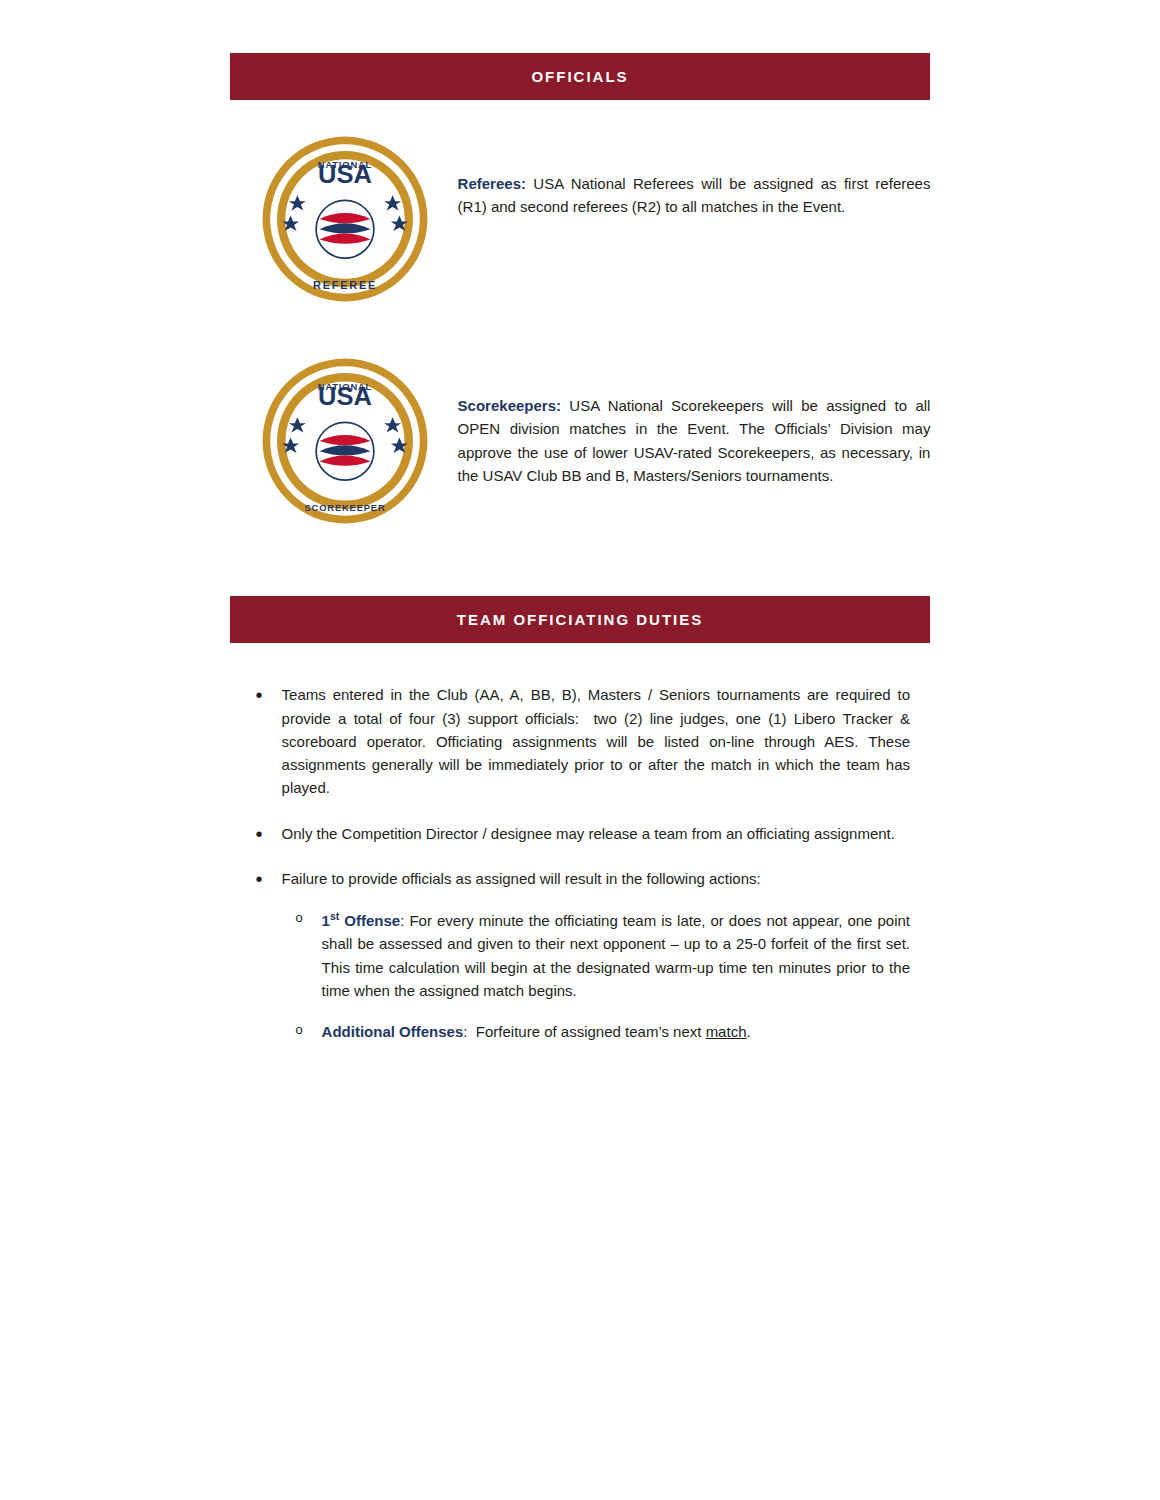OFFICIALS
USA NATIONAL REFEREE
Referees: USA National Referees will be assigned as first referees (R1) and second referees (R2) to all matches in the Event.
USA NATIONAL SCOREKEEPER
Scorekeepers: USA National Scorekeepers will be assigned to all OPEN division matches in the Event. The Officials’ Division may approve the use of lower USAV-rated Scorekeepers, as necessary, in the USAV Club BB and B, Masters/Seniors tournaments.
TEAM OFFICIATING DUTIES
Teams entered in the Club (AA, A, BB, B), Masters / Seniors tournaments are required to provide a total of four (3) support officials: two (2) line judges, one (1) Libero Tracker & scoreboard operator. Officiating assignments will be listed on-line through AES. These assignments generally will be immediately prior to or after the match in which the team has played.
Only the Competition Director / designee may release a team from an officiating assignment.
Failure to provide officials as assigned will result in the following actions:
1st Offense: For every minute the officiating team is late, or does not appear, one point shall be assessed and given to their next opponent – up to a 25-0 forfeit of the first set. This time calculation will begin at the designated warm-up time ten minutes prior to the time when the assigned match begins.
Additional Offenses: Forfeiture of assigned team’s next match.